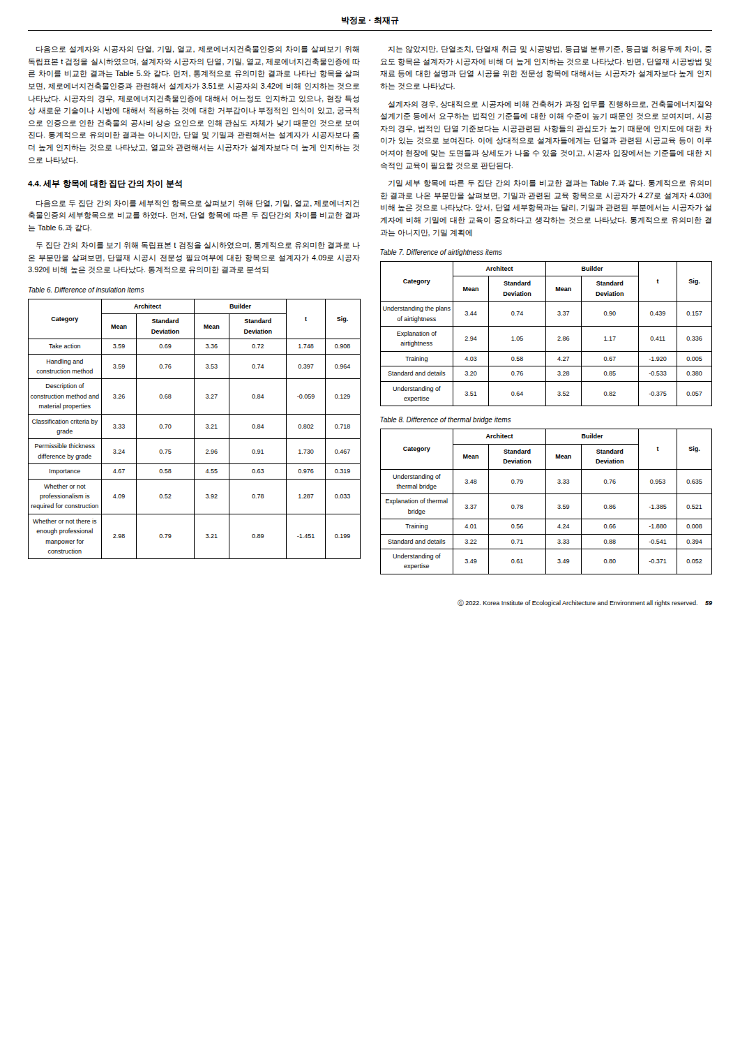박정로 · 최재규
다음으로 설계자와 시공자의 단열, 기밀, 열교, 제로에너지건축물인증의 차이를 살펴보기 위해 독립표본 t 검정을 실시하였으며, 설계자와 시공자의 단열, 기밀, 열교, 제로에너지건축물인증에 따른 차이를 비교한 결과는 Table 5.와 같다. 먼저, 통계적으로 유의미한 결과로 나타난 항목을 살펴보면, 제로에너지건축물인증과 관련해서 설계자가 3.51로 시공자의 3.42에 비해 인지하는 것으로 나타났다. 시공자의 경우, 제로에너지건축물인증에 대해서 어느정도 인지하고 있으나, 현장 특성상 새로운 기술이나 시방에 대해서 적용하는 것에 대한 거부감이나 부정적인 인식이 있고, 궁극적으로 인증으로 인한 건축물의 공사비 상승 요인으로 인해 관심도 자체가 낮기 때문인 것으로 보여진다. 통계적으로 유의미한 결과는 아니지만, 단열 및 기밀과 관련해서는 설계자가 시공자보다 좀더 높게 인지하는 것으로 나타났고, 열교와 관련해서는 시공자가 설계자보다 더 높게 인지하는 것으로 나타났다.
4.4. 세부 항목에 대한 집단 간의 차이 분석
다음으로 두 집단 간의 차이를 세부적인 항목으로 살펴보기 위해 단열, 기밀, 열교, 제로에너지건축물인증의 세부항목으로 비교를 하였다. 먼저, 단열 항목에 따른 두 집단간의 차이를 비교한 결과는 Table 6.과 같다.
두 집단 간의 차이를 보기 위해 독립표본 t 검정을 실시하였으며, 통계적으로 유의미한 결과로 나온 부분만을 살펴보면, 단열재 시공시 전문성 필요여부에 대한 항목으로 설계자가 4.09로 시공자 3.92에 비해 높은 것으로 나타났다. 통계적으로 유의미한 결과로 분석되
Table 6. Difference of insulation items
| Category | Architect | Builder | t | Sig. |
| --- | --- | --- | --- | --- |
| Mean | Standard Deviation | Mean | Standard Deviation |
| Take action | 3.59 | 0.69 | 3.36 | 0.72 | 1.748 | 0.908 |
| Handling and construction method | 3.59 | 0.76 | 3.53 | 0.74 | 0.397 | 0.964 |
| Description of construction method and material properties | 3.26 | 0.68 | 3.27 | 0.84 | -0.059 | 0.129 |
| Classification criteria by grade | 3.33 | 0.70 | 3.21 | 0.84 | 0.802 | 0.718 |
| Permissible thickness difference by grade | 3.24 | 0.75 | 2.96 | 0.91 | 1.730 | 0.467 |
| Importance | 4.67 | 0.58 | 4.55 | 0.63 | 0.976 | 0.319 |
| Whether or not professionalism is required for construction | 4.09 | 0.52 | 3.92 | 0.78 | 1.287 | 0.033 |
| Whether or not there is enough professional manpower for construction | 2.98 | 0.79 | 3.21 | 0.89 | -1.451 | 0.199 |
지는 않았지만, 단열조치, 단열재 취급 및 시공방법, 등급별 분류기준, 등급별 허용두께 차이, 중요도 항목은 설계자가 시공자에 비해 더 높게 인지하는 것으로 나타났다. 반면, 단열재 시공방법 및 재료 등에 대한 설명과 단열 시공을 위한 전문성 항목에 대해서는 시공자가 설계자보다 높게 인지하는 것으로 나타났다.
설계자의 경우, 상대적으로 시공자에 비해 건축허가 과정 업무를 진행하므로, 건축물에너지절약 설계기준 등에서 요구하는 법적인 기준들에 대한 이해 수준이 높기 때문인 것으로 보여지며, 시공자의 경우, 법적인 단열 기준보다는 시공관련된 사항들의 관심도가 높기 때문에 인지도에 대한 차이가 있는 것으로 보여진다. 이에 상대적으로 설계자들에게는 단열과 관련된 시공교육 등이 이루어져야 현장에 맞는 도면들과 상세도가 나올 수 있을 것이고, 시공자 입장에서는 기준들에 대한 지속적인 교육이 필요할 것으로 판단된다.
기밀 세부 항목에 따른 두 집단 간의 차이를 비교한 결과는 Table 7.과 같다. 통계적으로 유의미한 결과로 나온 부분만을 살펴보면, 기밀과 관련된 교육 항목으로 시공자가 4.27로 설계자 4.03에 비해 높은 것으로 나타났다. 앞서, 단열 세부항목과는 달리, 기밀과 관련된 부분에서는 시공자가 설계자에 비해 기밀에 대한 교육이 중요하다고 생각하는 것으로 나타났다. 통계적으로 유의미한 결과는 아니지만, 기밀 계획에
Table 7. Difference of airtightness items
| Category | Architect | Builder | t | Sig. |
| --- | --- | --- | --- | --- |
| Mean | Standard Deviation | Mean | Standard Deviation |
| Understanding the plans of airtightness | 3.44 | 0.74 | 3.37 | 0.90 | 0.439 | 0.157 |
| Explanation of airtightness | 2.94 | 1.05 | 2.86 | 1.17 | 0.411 | 0.336 |
| Training | 4.03 | 0.58 | 4.27 | 0.67 | -1.920 | 0.005 |
| Standard and details | 3.20 | 0.76 | 3.28 | 0.85 | -0.533 | 0.380 |
| Understanding of expertise | 3.51 | 0.64 | 3.52 | 0.82 | -0.375 | 0.057 |
Table 8. Difference of thermal bridge items
| Category | Architect | Builder | t | Sig. |
| --- | --- | --- | --- | --- |
| Mean | Standard Deviation | Mean | Standard Deviation |
| Understanding of thermal bridge | 3.48 | 0.79 | 3.33 | 0.76 | 0.953 | 0.635 |
| Explanation of thermal bridge | 3.37 | 0.78 | 3.59 | 0.86 | -1.385 | 0.521 |
| Training | 4.01 | 0.56 | 4.24 | 0.66 | -1.880 | 0.008 |
| Standard and details | 3.22 | 0.71 | 3.33 | 0.88 | -0.541 | 0.394 |
| Understanding of expertise | 3.49 | 0.61 | 3.49 | 0.80 | -0.371 | 0.052 |
ⓒ 2022. Korea Institute of Ecological Architecture and Environment all rights reserved. 59